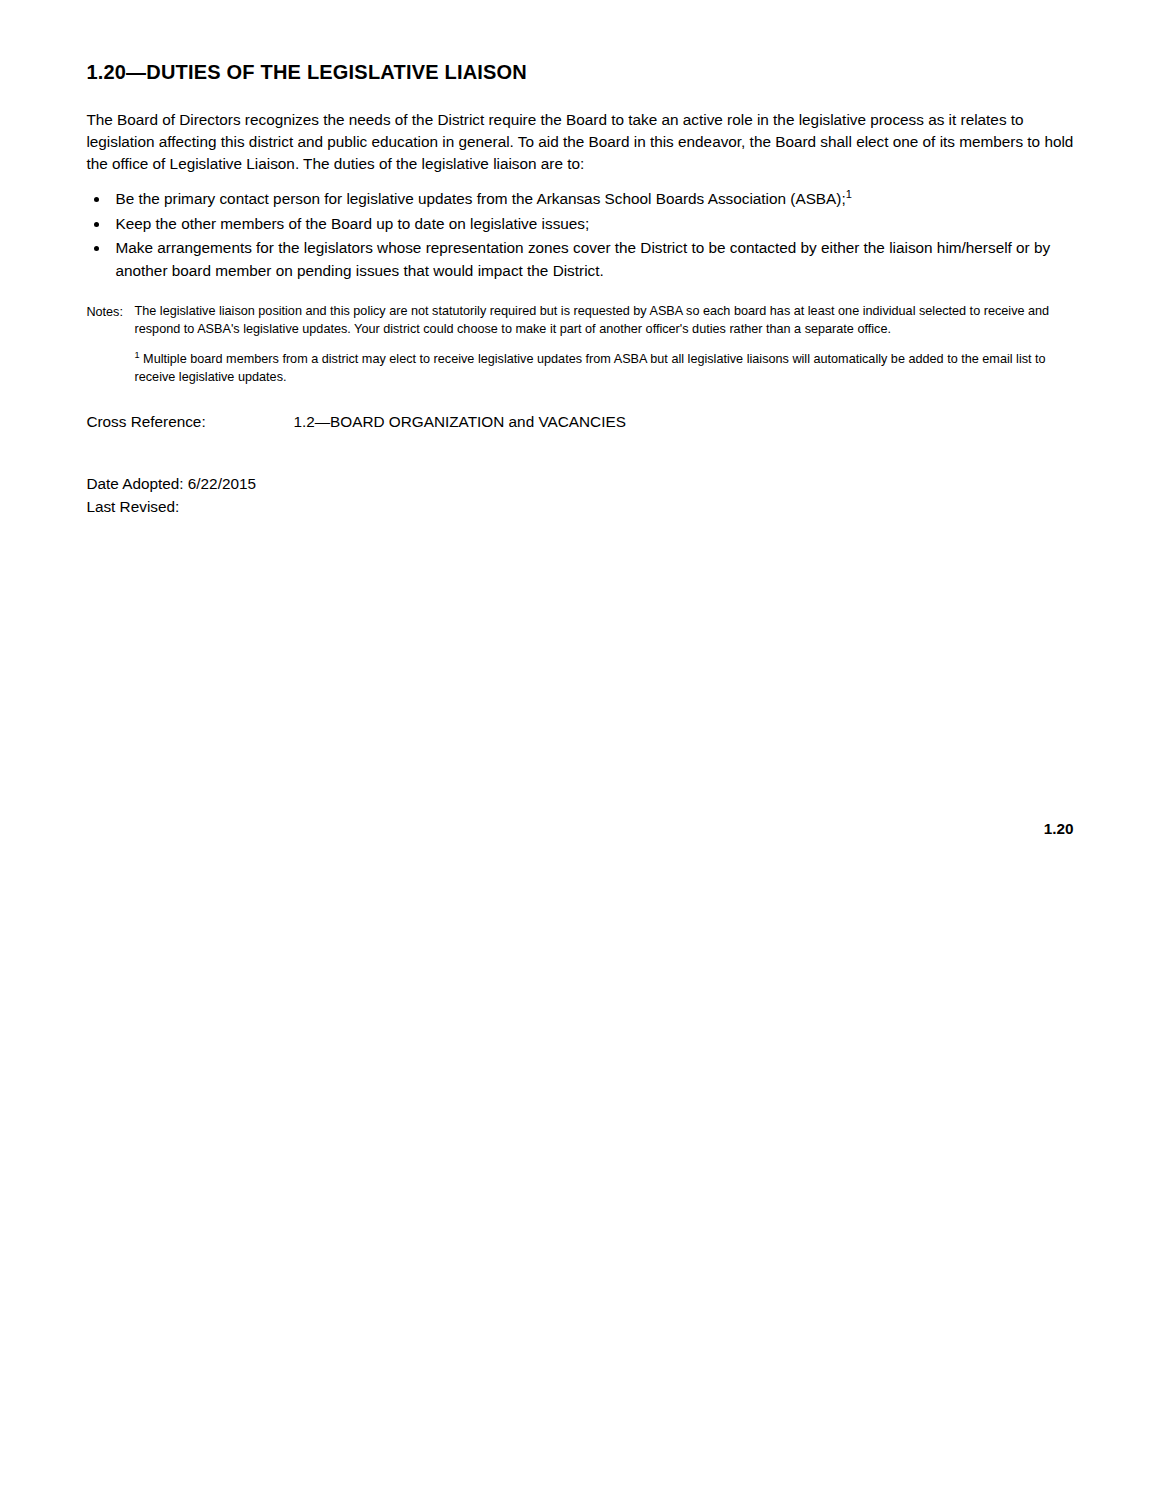1.20—DUTIES OF THE LEGISLATIVE LIAISON
The Board of Directors recognizes the needs of the District require the Board to take an active role in the legislative process as it relates to legislation affecting this district and public education in general. To aid the Board in this endeavor, the Board shall elect one of its members to hold the office of Legislative Liaison. The duties of the legislative liaison are to:
Be the primary contact person for legislative updates from the Arkansas School Boards Association (ASBA);1
Keep the other members of the Board up to date on legislative issues;
Make arrangements for the legislators whose representation zones cover the District to be contacted by either the liaison him/herself or by another board member on pending issues that would impact the District.
Notes:
The legislative liaison position and this policy are not statutorily required but is requested by ASBA so each board has at least one individual selected to receive and respond to ASBA's legislative updates. Your district could choose to make it part of another officer's duties rather than a separate office.
1 Multiple board members from a district may elect to receive legislative updates from ASBA but all legislative liaisons will automatically be added to the email list to receive legislative updates.
Cross Reference: 1.2—BOARD ORGANIZATION and VACANCIES
Date Adopted: 6/22/2015
Last Revised:
1.20